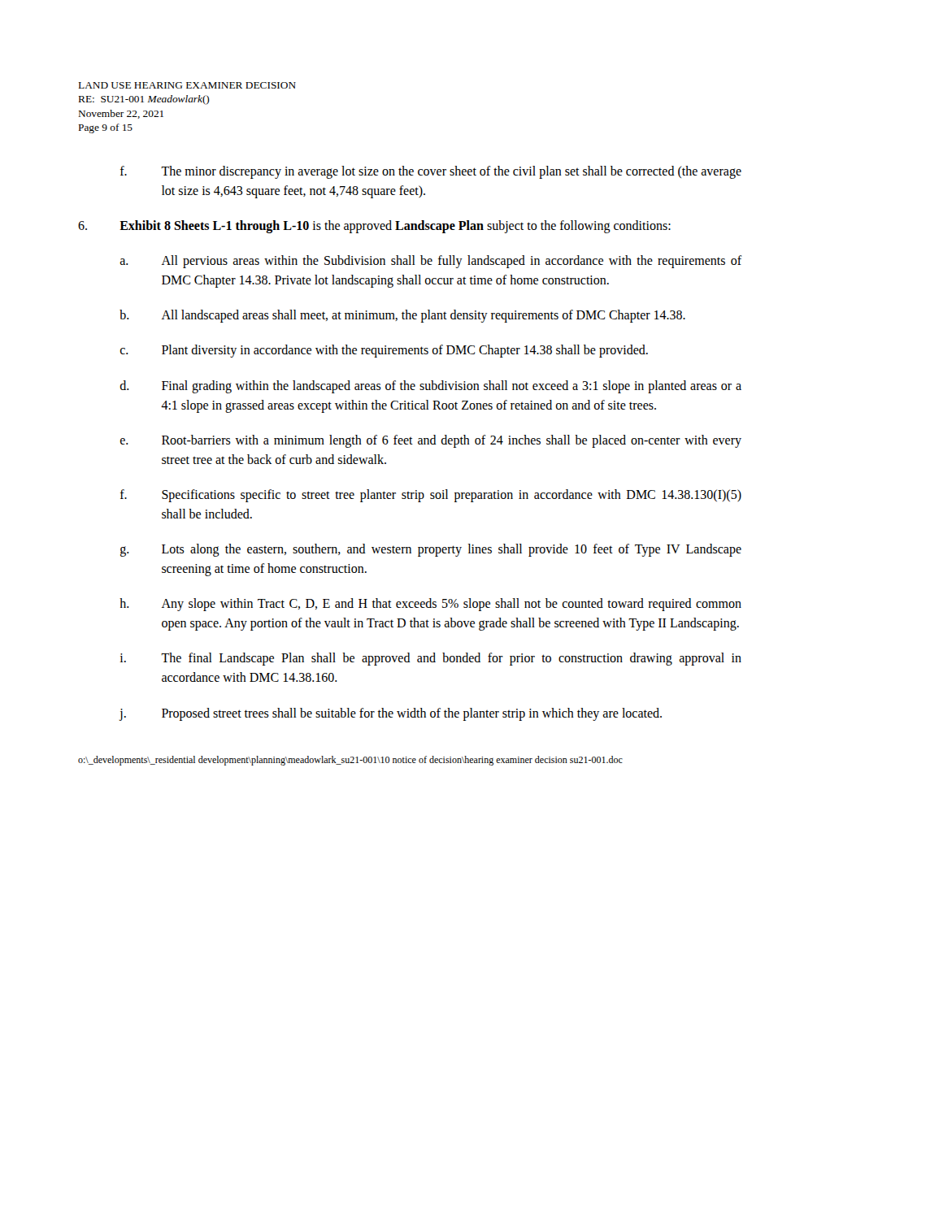LAND USE HEARING EXAMINER DECISION
RE: SU21-001 Meadowlark()
November 22, 2021
Page 9 of 15
f.
The minor discrepancy in average lot size on the cover sheet of the civil plan set shall be corrected (the average lot size is 4,643 square feet, not 4,748 square feet).
6.
Exhibit 8 Sheets L-1 through L-10 is the approved Landscape Plan subject to the following conditions:
a.
All pervious areas within the Subdivision shall be fully landscaped in accordance with the requirements of DMC Chapter 14.38. Private lot landscaping shall occur at time of home construction.
b.
All landscaped areas shall meet, at minimum, the plant density requirements of DMC Chapter 14.38.
c.
Plant diversity in accordance with the requirements of DMC Chapter 14.38 shall be provided.
d.
Final grading within the landscaped areas of the subdivision shall not exceed a 3:1 slope in planted areas or a 4:1 slope in grassed areas except within the Critical Root Zones of retained on and of site trees.
e.
Root-barriers with a minimum length of 6 feet and depth of 24 inches shall be placed on-center with every street tree at the back of curb and sidewalk.
f.
Specifications specific to street tree planter strip soil preparation in accordance with DMC 14.38.130(I)(5) shall be included.
g.
Lots along the eastern, southern, and western property lines shall provide 10 feet of Type IV Landscape screening at time of home construction.
h.
Any slope within Tract C, D, E and H that exceeds 5% slope shall not be counted toward required common open space. Any portion of the vault in Tract D that is above grade shall be screened with Type II Landscaping.
i.
The final Landscape Plan shall be approved and bonded for prior to construction drawing approval in accordance with DMC 14.38.160.
j.
Proposed street trees shall be suitable for the width of the planter strip in which they are located.
o:\_developments\_residential development\planning\meadowlark_su21-001\10 notice of decision\hearing examiner decision su21-001.doc